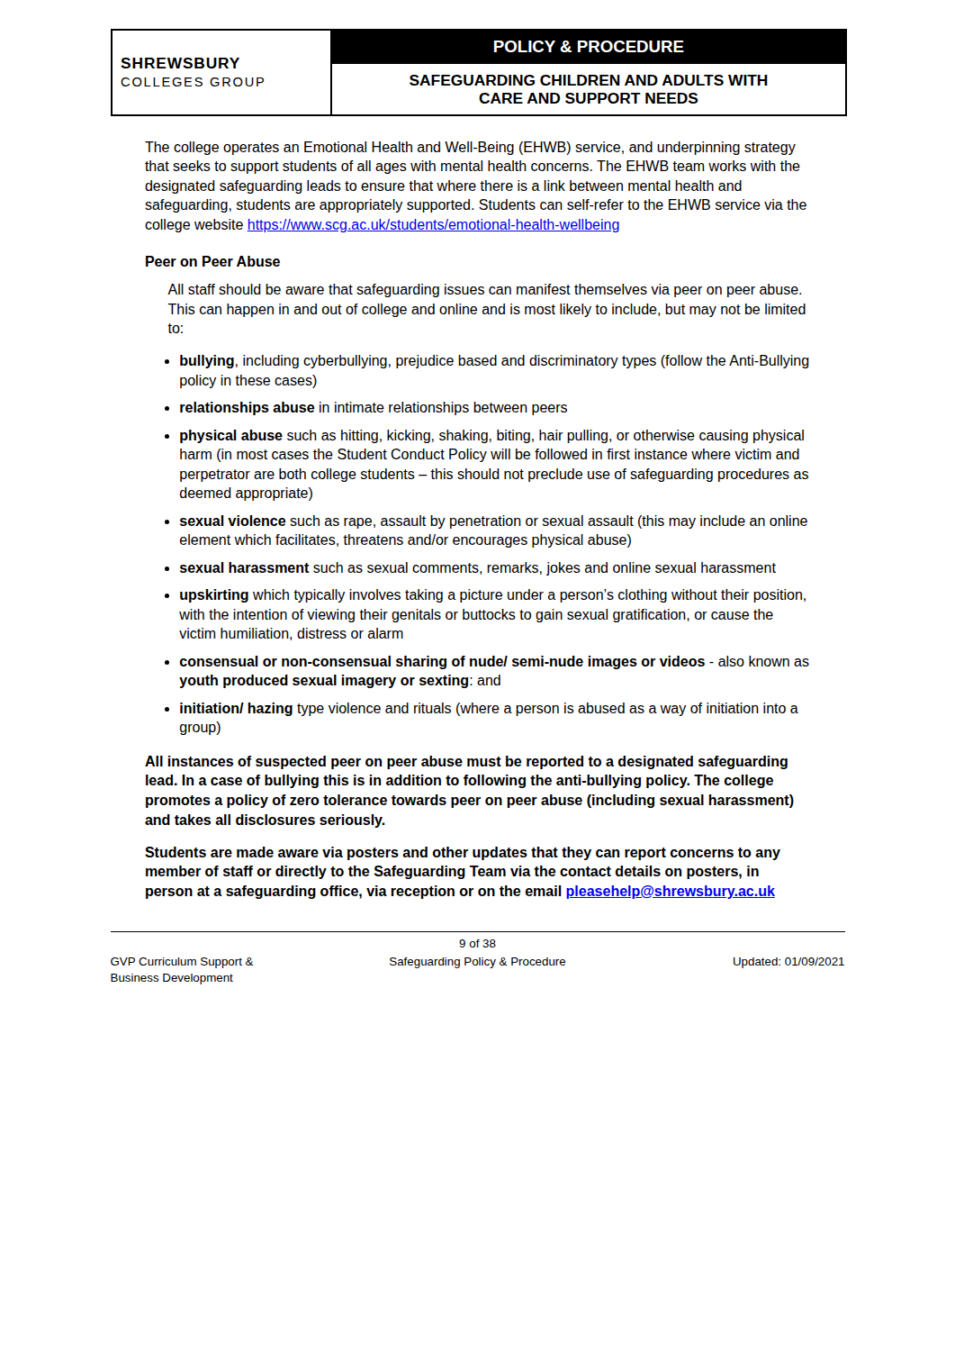SHREWSBURY
COLLEGES GROUP
POLICY & PROCEDURE
SAFEGUARDING CHILDREN AND ADULTS WITH
CARE AND SUPPORT NEEDS
The college operates an Emotional Health and Well-Being (EHWB) service, and underpinning strategy that seeks to support students of all ages with mental health concerns. The EHWB team works with the designated safeguarding leads to ensure that where there is a link between mental health and safeguarding, students are appropriately supported. Students can self-refer to the EHWB service via the college website https://www.scg.ac.uk/students/emotional-health-wellbeing
Peer on Peer Abuse
All staff should be aware that safeguarding issues can manifest themselves via peer on peer abuse. This can happen in and out of college and online and is most likely to include, but may not be limited to:
bullying, including cyberbullying, prejudice based and discriminatory types (follow the Anti-Bullying policy in these cases)
relationships abuse in intimate relationships between peers
physical abuse such as hitting, kicking, shaking, biting, hair pulling, or otherwise causing physical harm (in most cases the Student Conduct Policy will be followed in first instance where victim and perpetrator are both college students – this should not preclude use of safeguarding procedures as deemed appropriate)
sexual violence such as rape, assault by penetration or sexual assault (this may include an online element which facilitates, threatens and/or encourages physical abuse)
sexual harassment such as sexual comments, remarks, jokes and online sexual harassment
upskirting which typically involves taking a picture under a person’s clothing without their position, with the intention of viewing their genitals or buttocks to gain sexual gratification, or cause the victim humiliation, distress or alarm
consensual or non-consensual sharing of nude/ semi-nude images or videos - also known as youth produced sexual imagery or sexting: and
initiation/ hazing type violence and rituals (where a person is abused as a way of initiation into a group)
All instances of suspected peer on peer abuse must be reported to a designated safeguarding lead. In a case of bullying this is in addition to following the anti-bullying policy. The college promotes a policy of zero tolerance towards peer on peer abuse (including sexual harassment) and takes all disclosures seriously.
Students are made aware via posters and other updates that they can report concerns to any member of staff or directly to the Safeguarding Team via the contact details on posters, in person at a safeguarding office, via reception or on the email pleasehelp@shrewsbury.ac.uk
9 of 38
GVP Curriculum Support &
Business Development
Safeguarding Policy & Procedure
Updated: 01/09/2021